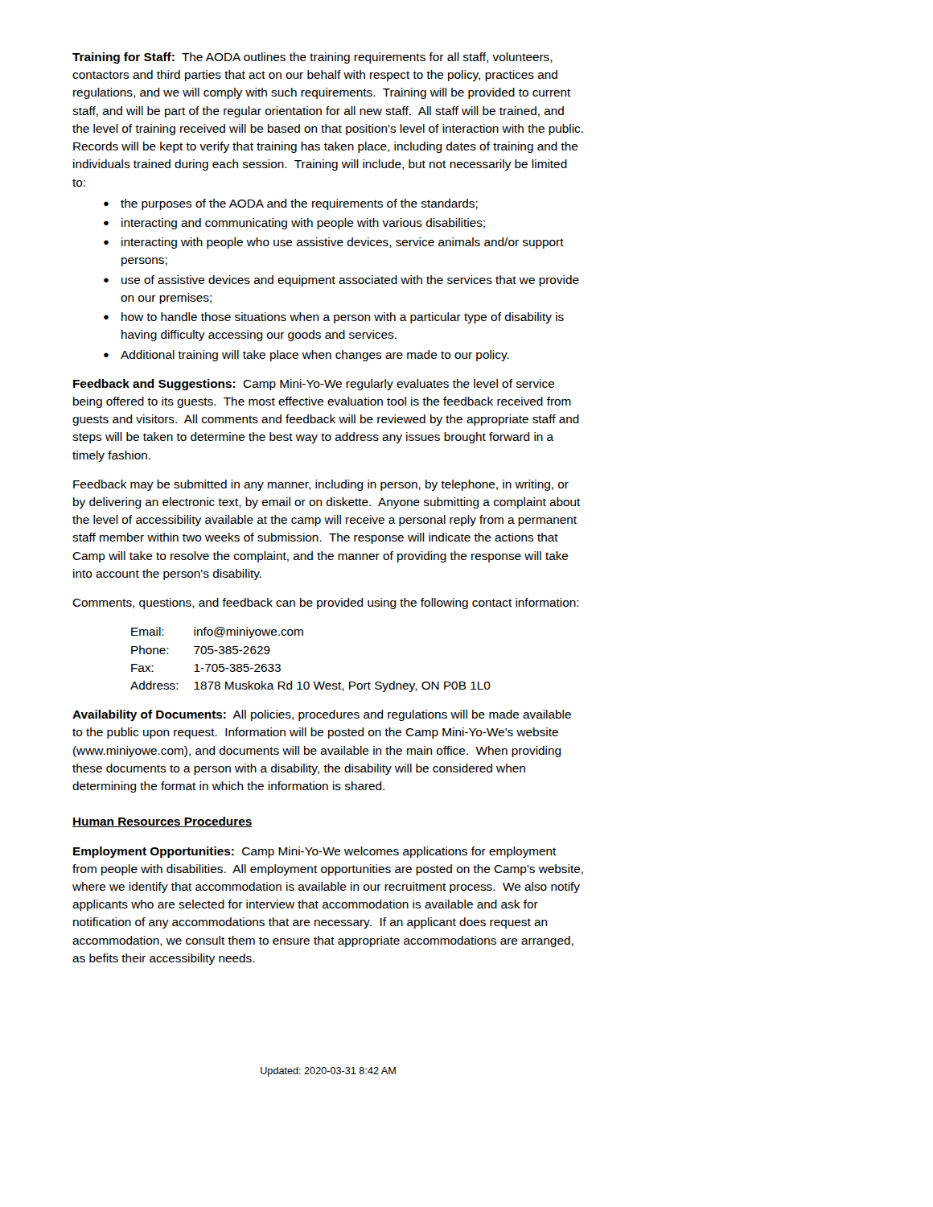Training for Staff: The AODA outlines the training requirements for all staff, volunteers, contactors and third parties that act on our behalf with respect to the policy, practices and regulations, and we will comply with such requirements. Training will be provided to current staff, and will be part of the regular orientation for all new staff. All staff will be trained, and the level of training received will be based on that position's level of interaction with the public. Records will be kept to verify that training has taken place, including dates of training and the individuals trained during each session. Training will include, but not necessarily be limited to:
the purposes of the AODA and the requirements of the standards;
interacting and communicating with people with various disabilities;
interacting with people who use assistive devices, service animals and/or support persons;
use of assistive devices and equipment associated with the services that we provide on our premises;
how to handle those situations when a person with a particular type of disability is having difficulty accessing our goods and services.
Additional training will take place when changes are made to our policy.
Feedback and Suggestions: Camp Mini-Yo-We regularly evaluates the level of service being offered to its guests. The most effective evaluation tool is the feedback received from guests and visitors. All comments and feedback will be reviewed by the appropriate staff and steps will be taken to determine the best way to address any issues brought forward in a timely fashion.
Feedback may be submitted in any manner, including in person, by telephone, in writing, or by delivering an electronic text, by email or on diskette. Anyone submitting a complaint about the level of accessibility available at the camp will receive a personal reply from a permanent staff member within two weeks of submission. The response will indicate the actions that Camp will take to resolve the complaint, and the manner of providing the response will take into account the person's disability.
Comments, questions, and feedback can be provided using the following contact information:
| Email: | info@miniyowe.com |
| Phone: | 705-385-2629 |
| Fax: | 1-705-385-2633 |
| Address: | 1878 Muskoka Rd 10 West, Port Sydney, ON P0B 1L0 |
Availability of Documents: All policies, procedures and regulations will be made available to the public upon request. Information will be posted on the Camp Mini-Yo-We's website (www.miniyowe.com), and documents will be available in the main office. When providing these documents to a person with a disability, the disability will be considered when determining the format in which the information is shared.
Human Resources Procedures
Employment Opportunities: Camp Mini-Yo-We welcomes applications for employment from people with disabilities. All employment opportunities are posted on the Camp's website, where we identify that accommodation is available in our recruitment process. We also notify applicants who are selected for interview that accommodation is available and ask for notification of any accommodations that are necessary. If an applicant does request an accommodation, we consult them to ensure that appropriate accommodations are arranged, as befits their accessibility needs.
Updated: 2020-03-31 8:42 AM